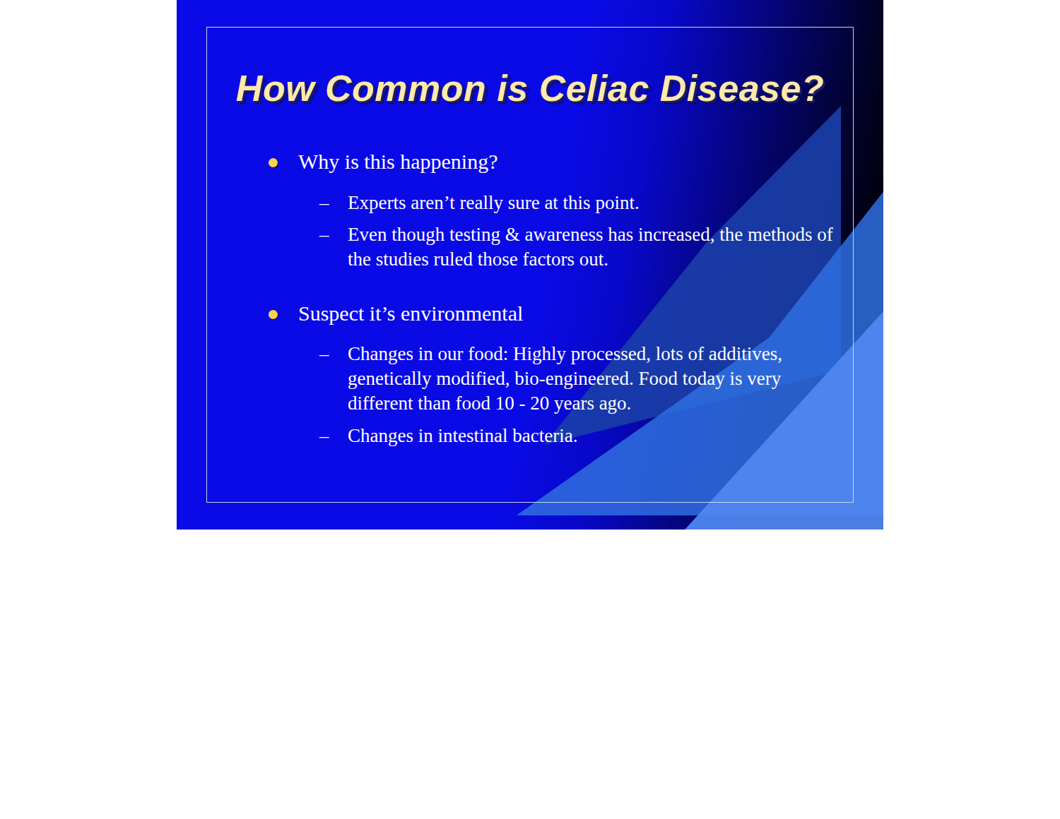How Common is Celiac Disease?
Why is this happening?
Experts aren’t really sure at this point.
Even though testing & awareness has increased, the methods of the studies ruled those factors out.
Suspect it’s environmental
Changes in our food: Highly processed, lots of additives, genetically modified, bio-engineered. Food today is very different than food 10 - 20 years ago.
Changes in intestinal bacteria.